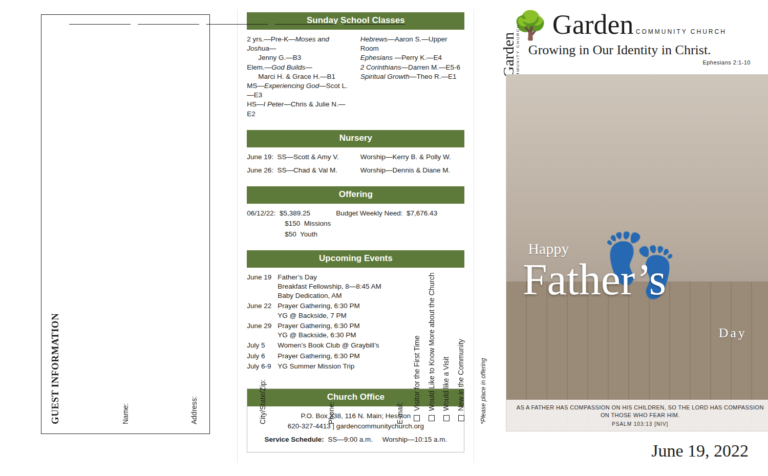Guest Information
Name:
Address:
City/State/Zip:
Phone:
E-mail:
Visitor for the First Time Would Like to Know More about the Church Would like a Visit New in the Community
*Please place in offering
Garden Community Church
Sunday School Classes
2 yrs.—Pre-K—Moses and Joshua— Jenny G.—B3 Elem.—God Builds— Marci H. & Grace H.—B1 MS—Experiencing God—Scot L.—E3
HS—I Peter—Chris & Julie N.—E2
Hebrews—Aaron S.—Upper Room
Ephesians —Perry K.—E4
2 Corinthians—Darren M.—E5-6
Spiritual Growth—Theo R.—E1
Nursery
June 19: SS—Scott & Amy V.
Worship—Kerry B. & Polly W.
June 26: SS—Chad & Val M.
Worship—Dennis & Diane M.
Offering
06/12/22: $5,389.25
Budget Weekly Need: $7,676.43
$150 Missions
$50 Youth
Upcoming Events
June 19
Father’s Day
Breakfast Fellowship, 8—8:45 AM
Baby Dedication, AM
June 22
Prayer Gathering, 6:30 PM
YG @ Backside, 7 PM
June 29
Prayer Gathering, 6:30 PM
YG @ Backside, 6:30 PM
July 5
Women’s Book Club @ Graybill’s
July 6
Prayer Gathering, 6:30 PM
July 6-9
YG Summer Mission Trip
Church Office
P.O. Box 338, 116 N. Main; Hesston
620-327-4413 | gardencommunitychurch.org
Service Schedule: SS—9:00 a.m. Worship—10:15 a.m.
🌳 Garden Community Church
Growing in Our Identity in Christ.
Ephesians 2:1-10
👣
Happy Father’s Day
As a father has compassion on his children, so the Lord has compassion on those who fear him. Psalm 103:13 [NIV]
June 19, 2022